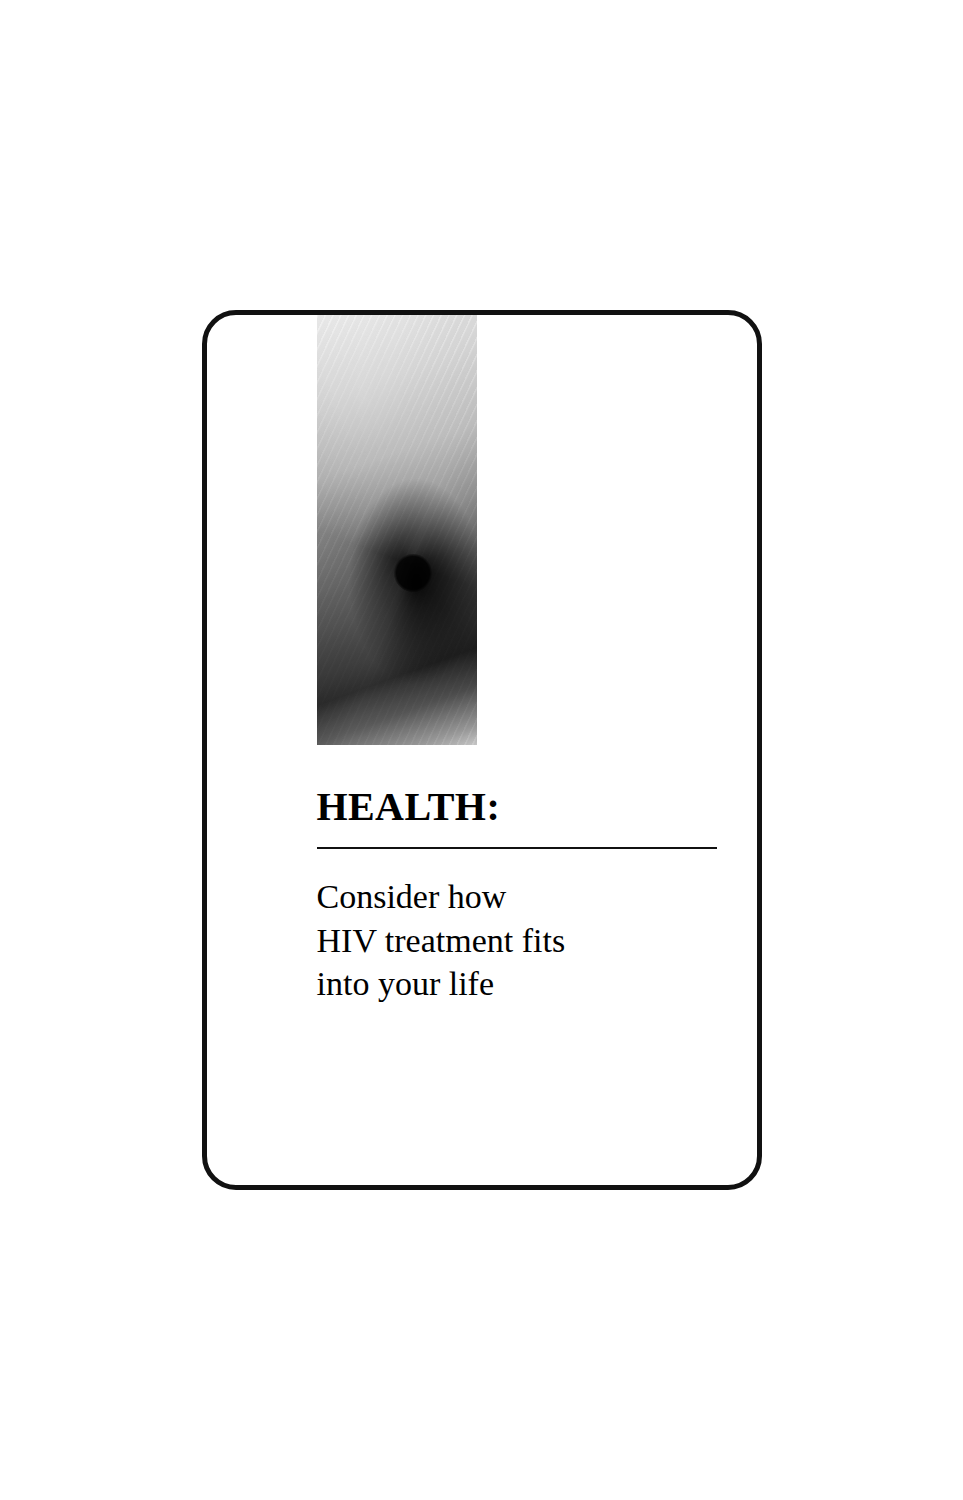HEALTH:
Consider how
HIV treatment fits
into your life